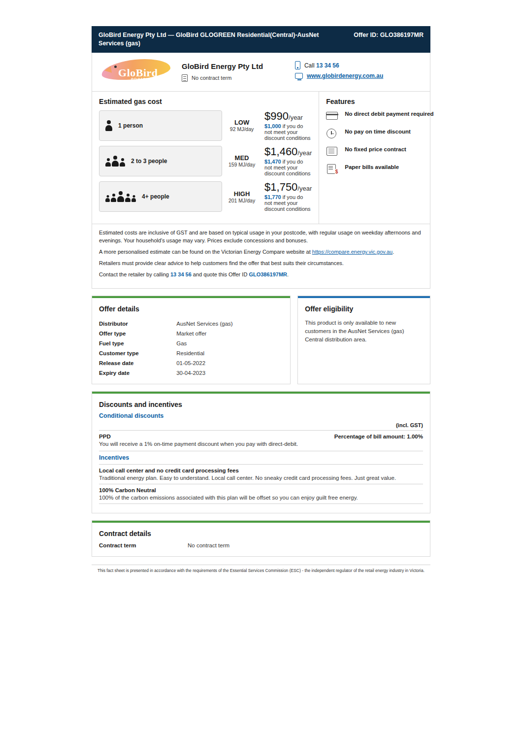GloBird Energy Pty Ltd — GloBird GLOGREEN Residential(Central)-AusNet Services (gas)
Offer ID: GLO386197MR
GloBird
energy
GloBird Energy Pty Ltd
No contract term
Call 13 34 56
www.globirdenergy.com.au
Estimated gas cost
1 person
LOW
92 MJ/day
$990/year
$1,000 if you do not meet your discount conditions
2 to 3 people
MED
159 MJ/day
$1,460/year
$1,470 if you do not meet your discount conditions
4+ people
HIGH
201 MJ/day
$1,750/year
$1,770 if you do not meet your discount conditions
Features
No direct debit payment required
No pay on time discount
No fixed price contract
Paper bills available
Estimated costs are inclusive of GST and are based on typical usage in your postcode, with regular usage on weekday afternoons and evenings. Your household’s usage may vary. Prices exclude concessions and bonuses.
A more personalised estimate can be found on the Victorian Energy Compare website at https://compare.energy.vic.gov.au.
Retailers must provide clear advice to help customers find the offer that best suits their circumstances.
Contact the retailer by calling 13 34 56 and quote this Offer ID GLO386197MR.
Offer details
| Distributor | AusNet Services (gas) |
| Offer type | Market offer |
| Fuel type | Gas |
| Customer type | Residential |
| Release date | 01-05-2022 |
| Expiry date | 30-04-2023 |
Offer eligibility
This product is only available to new customers in the AusNet Services (gas) Central distribution area.
Discounts and incentives
Conditional discounts
(incl. GST)
PPD
Percentage of bill amount: 1.00%
You will receive a 1% on-time payment discount when you pay with direct-debit.
Incentives
Local call center and no credit card processing fees
Traditional energy plan. Easy to understand. Local call center. No sneaky credit card processing fees. Just great value.
100% Carbon Neutral
100% of the carbon emissions associated with this plan will be offset so you can enjoy guilt free energy.
Contract details
Contract term
No contract term
This fact sheet is presented in accordance with the requirements of the Essential Services Commission (ESC) - the independent regulator of the retail energy industry in Victoria.